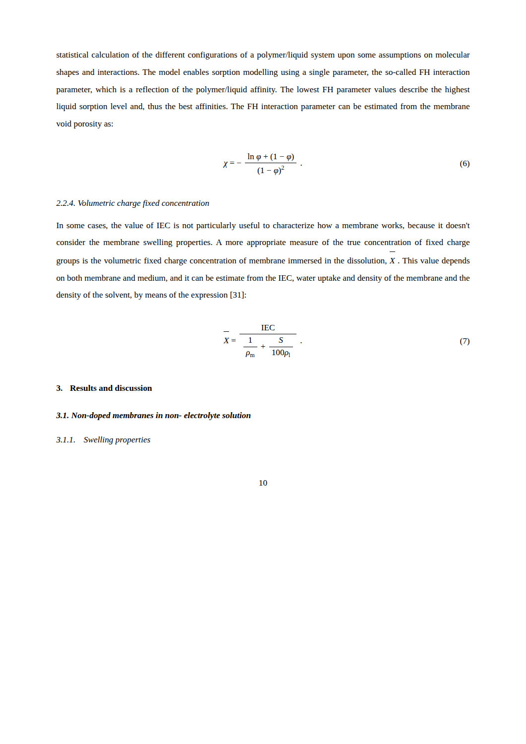statistical calculation of the different configurations of a polymer/liquid system upon some assumptions on molecular shapes and interactions. The model enables sorption modelling using a single parameter, the so-called FH interaction parameter, which is a reflection of the polymer/liquid affinity. The lowest FH parameter values describe the highest liquid sorption level and, thus the best affinities. The FH interaction parameter can be estimated from the membrane void porosity as:
χ = − ln φ + (1 − φ) (1 − φ)2 . (6)
2.2.4. Volumetric charge fixed concentration
In some cases, the value of IEC is not particularly useful to characterize how a membrane works, because it doesn't consider the membrane swelling properties. A more appropriate measure of the true concentration of fixed charge groups is the volumetric fixed charge concentration of membrane immersed in the dissolution, X . This value depends on both membrane and medium, and it can be estimate from the IEC, water uptake and density of the membrane and the density of the solvent, by means of the expression [31]:
X = IEC 1 ρm + S 100ρl . (7)
3. Results and discussion
3.1. Non-doped membranes in non- electrolyte solution
3.1.1. Swelling properties
10